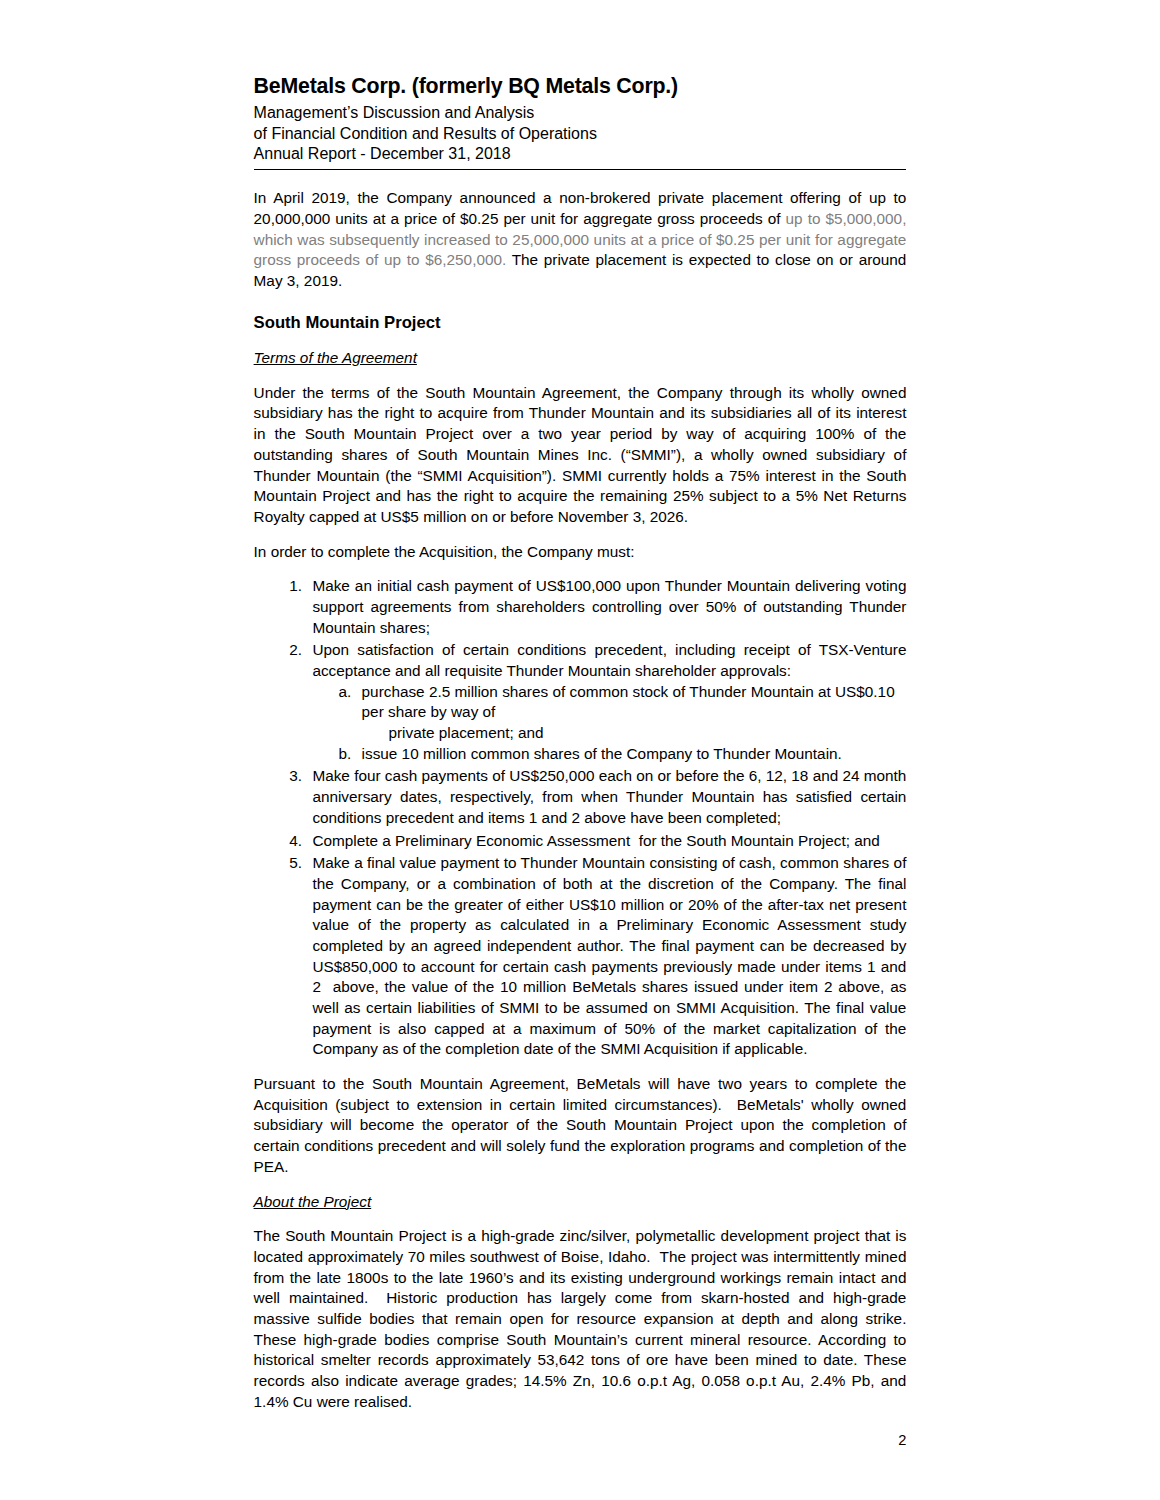BeMetals Corp. (formerly BQ Metals Corp.)
Management’s Discussion and Analysis
of Financial Condition and Results of Operations
Annual Report - December 31, 2018
In April 2019, the Company announced a non-brokered private placement offering of up to 20,000,000 units at a price of $0.25 per unit for aggregate gross proceeds of up to $5,000,000, which was subsequently increased to 25,000,000 units at a price of $0.25 per unit for aggregate gross proceeds of up to $6,250,000. The private placement is expected to close on or around May 3, 2019.
South Mountain Project
Terms of the Agreement
Under the terms of the South Mountain Agreement, the Company through its wholly owned subsidiary has the right to acquire from Thunder Mountain and its subsidiaries all of its interest in the South Mountain Project over a two year period by way of acquiring 100% of the outstanding shares of South Mountain Mines Inc. (“SMMI”), a wholly owned subsidiary of Thunder Mountain (the “SMMI Acquisition”). SMMI currently holds a 75% interest in the South Mountain Project and has the right to acquire the remaining 25% subject to a 5% Net Returns Royalty capped at US$5 million on or before November 3, 2026.
In order to complete the Acquisition, the Company must:
Make an initial cash payment of US$100,000 upon Thunder Mountain delivering voting support agreements from shareholders controlling over 50% of outstanding Thunder Mountain shares;
Upon satisfaction of certain conditions precedent, including receipt of TSX-Venture acceptance and all requisite Thunder Mountain shareholder approvals:
purchase 2.5 million shares of common stock of Thunder Mountain at US$0.10 per share by way of private placement; and
issue 10 million common shares of the Company to Thunder Mountain.
Make four cash payments of US$250,000 each on or before the 6, 12, 18 and 24 month anniversary dates, respectively, from when Thunder Mountain has satisfied certain conditions precedent and items 1 and 2 above have been completed;
Complete a Preliminary Economic Assessment for the South Mountain Project; and
Make a final value payment to Thunder Mountain consisting of cash, common shares of the Company, or a combination of both at the discretion of the Company. The final payment can be the greater of either US$10 million or 20% of the after-tax net present value of the property as calculated in a Preliminary Economic Assessment study completed by an agreed independent author. The final payment can be decreased by US$850,000 to account for certain cash payments previously made under items 1 and 2 above, the value of the 10 million BeMetals shares issued under item 2 above, as well as certain liabilities of SMMI to be assumed on SMMI Acquisition. The final value payment is also capped at a maximum of 50% of the market capitalization of the Company as of the completion date of the SMMI Acquisition if applicable.
Pursuant to the South Mountain Agreement, BeMetals will have two years to complete the Acquisition (subject to extension in certain limited circumstances). BeMetals' wholly owned subsidiary will become the operator of the South Mountain Project upon the completion of certain conditions precedent and will solely fund the exploration programs and completion of the PEA.
About the Project
The South Mountain Project is a high-grade zinc/silver, polymetallic development project that is located approximately 70 miles southwest of Boise, Idaho. The project was intermittently mined from the late 1800s to the late 1960’s and its existing underground workings remain intact and well maintained. Historic production has largely come from skarn-hosted and high-grade massive sulfide bodies that remain open for resource expansion at depth and along strike. These high-grade bodies comprise South Mountain’s current mineral resource. According to historical smelter records approximately 53,642 tons of ore have been mined to date. These records also indicate average grades; 14.5% Zn, 10.6 o.p.t Ag, 0.058 o.p.t Au, 2.4% Pb, and 1.4% Cu were realised.
2